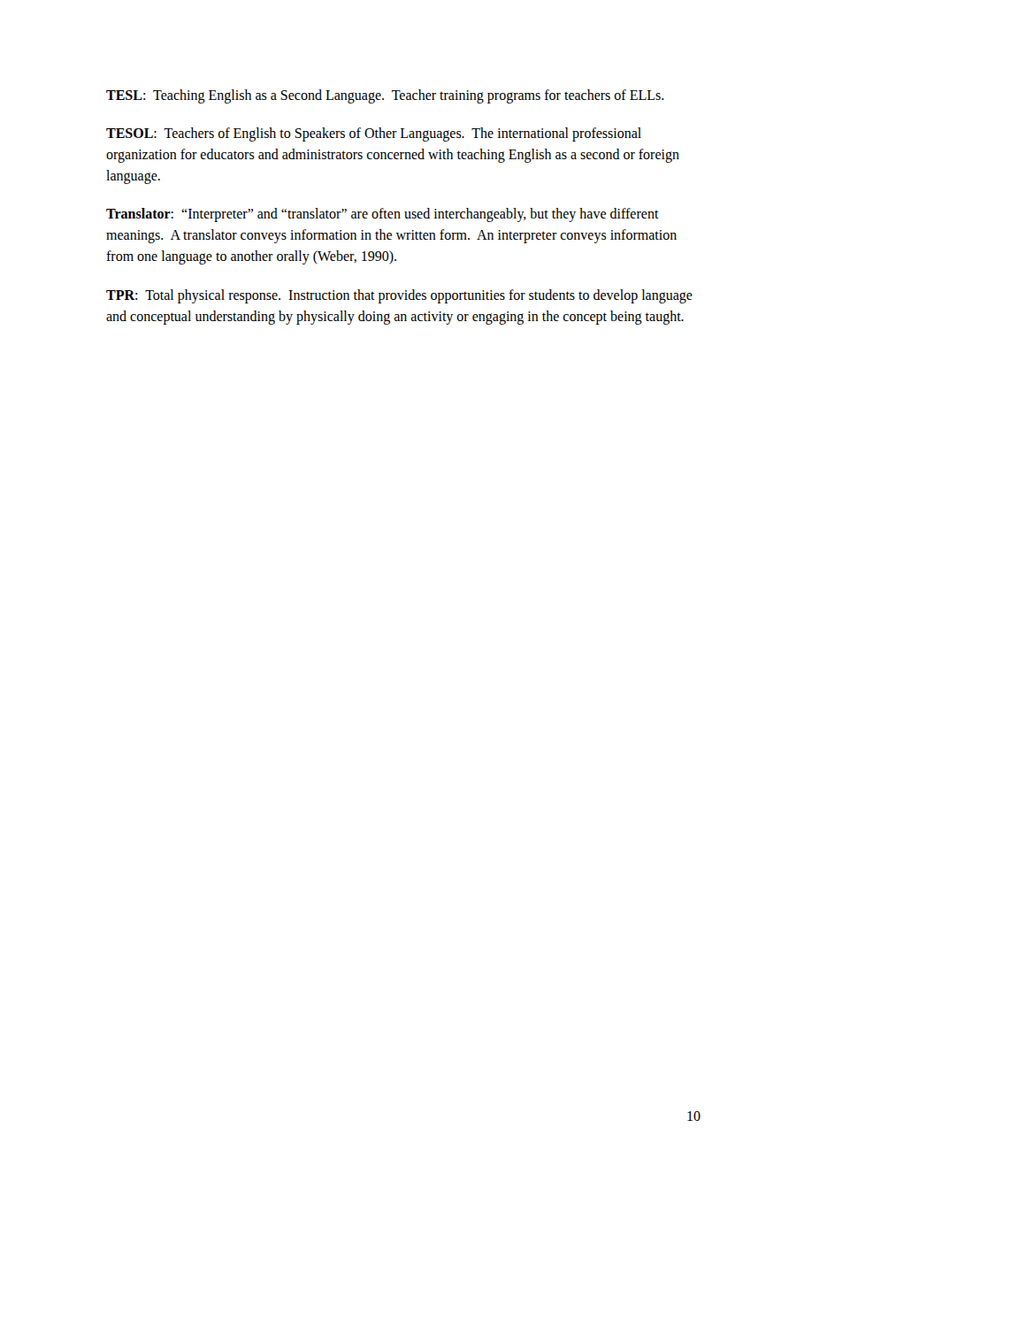TESL
: Teaching English as a Second Language. Teacher training programs for teachers of ELLs.
TESOL
: Teachers of English to Speakers of Other Languages. The international professional organization for educators and administrators concerned with teaching English as a second or foreign language.
Translator
: “Interpreter” and “translator” are often used interchangeably, but they have different meanings. A translator conveys information in the written form. An interpreter conveys information from one language to another orally (Weber, 1990).
TPR
: Total physical response. Instruction that provides opportunities for students to develop language and conceptual understanding by physically doing an activity or engaging in the concept being taught.
10